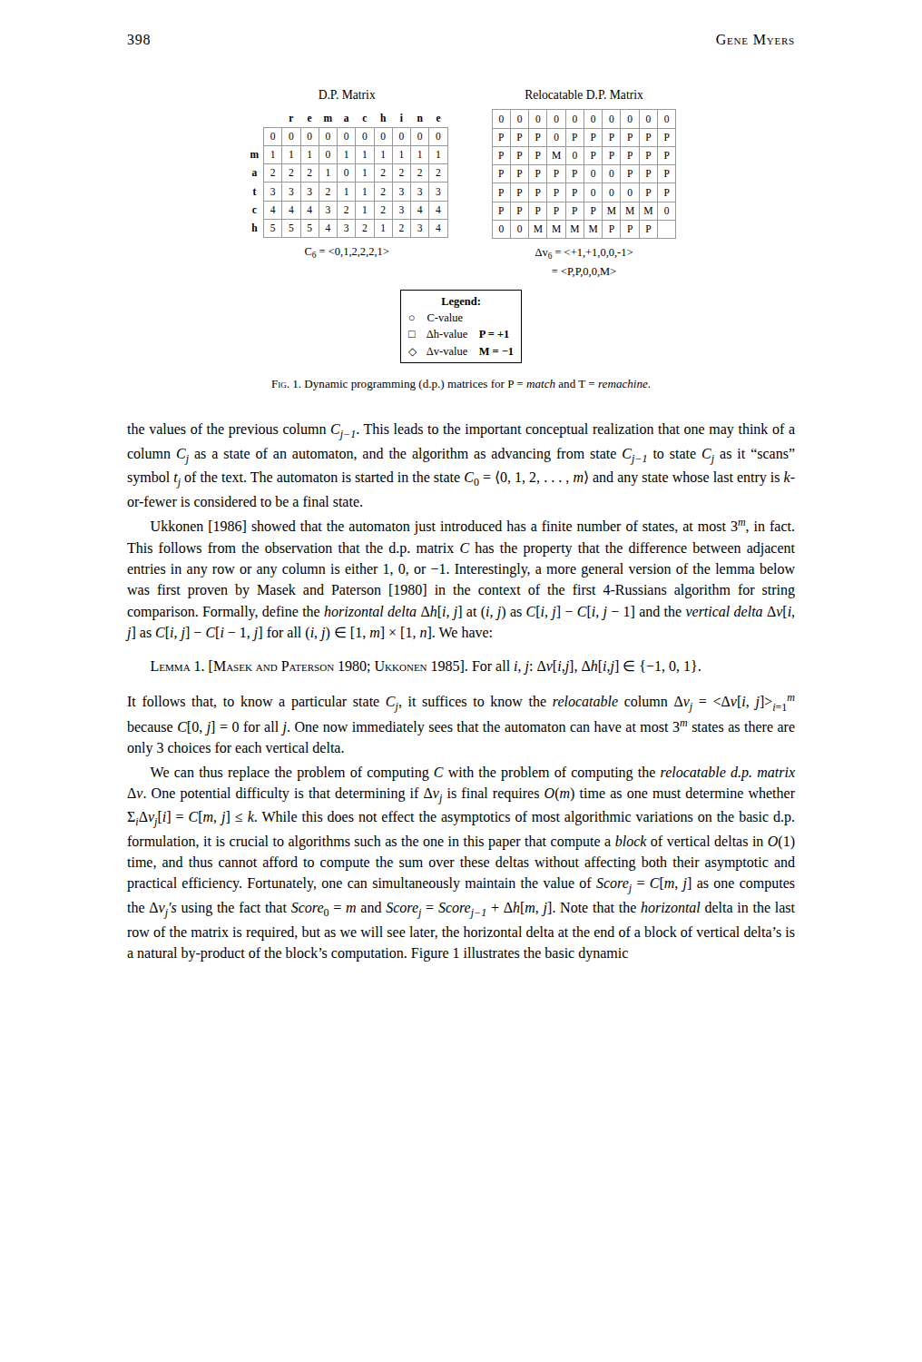398 Gene Myers
D.P. Matrix
| | | r | e | m | a | c | h | i | n | e |
| --- | --- | --- | --- | --- | --- | --- | --- | --- | --- | --- |
| | 0 | 0 | 0 | 0 | 0 | 0 | 0 | 0 | 0 | 0 |
| m | 1 | 1 | 1 | 0 | 1 | 1 | 1 | 1 | 1 | 1 |
| a | 2 | 2 | 2 | 1 | 0 | 1 | 2 | 2 | 2 | 2 |
| t | 3 | 3 | 3 | 2 | 1 | 1 | 2 | 3 | 3 | 3 |
| c | 4 | 4 | 4 | 3 | 2 | 1 | 2 | 3 | 4 | 4 |
| h | 5 | 5 | 5 | 4 | 3 | 2 | 1 | 2 | 3 | 4 |
C6 = <0,1,2,2,2,1>
Relocatable D.P. Matrix
| 0 | 0 | 0 | 0 | 0 | 0 | 0 | 0 | 0 | 0 |
| P | P | P | 0 | P | P | P | P | P | P |
| P | P | P | M | 0 | P | P | P | P | P |
| P | P | P | P | P | 0 | 0 | P | P | P |
| P | P | P | P | P | 0 | 0 | 0 | P | P |
| P | P | P | P | P | P | M | M | M | 0 |
| 0 | 0 | M | M | M | M | P | P | P | |
Δv6 = <+1,+1,0,0,-1>
= <P,P,0,0,M>
Legend:
○ C-value
□ Δh-value P = +1
◇ Δv-value M = −1
Fig. 1. Dynamic programming (d.p.) matrices for P = match and T = remachine.
the values of the previous column Cj−1. This leads to the important conceptual realization that one may think of a column Cj as a state of an automaton, and the algorithm as advancing from state Cj−1 to state Cj as it “scans” symbol tj of the text. The automaton is started in the state C0 = ⟨0, 1, 2, . . . , m⟩ and any state whose last entry is k-or-fewer is considered to be a final state.
Ukkonen [1986] showed that the automaton just introduced has a finite number of states, at most 3m, in fact. This follows from the observation that the d.p. matrix C has the property that the difference between adjacent entries in any row or any column is either 1, 0, or −1. Interestingly, a more general version of the lemma below was first proven by Masek and Paterson [1980] in the context of the first 4-Russians algorithm for string comparison. Formally, define the horizontal delta Δh[i, j] at (i, j) as C[i, j] − C[i, j − 1] and the vertical delta Δv[i, j] as C[i, j] − C[i − 1, j] for all (i, j) ∈ [1, m] × [1, n]. We have:
Lemma 1. [Masek and Paterson 1980; Ukkonen 1985]. For all i, j: Δv[i,j], Δh[i,j] ∈ {−1, 0, 1}.
It follows that, to know a particular state Cj, it suffices to know the relocatable column Δvj = <Δv[i, j]>i=1m because C[0, j] = 0 for all j. One now immediately sees that the automaton can have at most 3m states as there are only 3 choices for each vertical delta.
We can thus replace the problem of computing C with the problem of computing the relocatable d.p. matrix Δv. One potential difficulty is that determining if Δvj is final requires O(m) time as one must determine whether ΣiΔvj[i] = C[m, j] ≤ k. While this does not effect the asymptotics of most algorithmic variations on the basic d.p. formulation, it is crucial to algorithms such as the one in this paper that compute a block of vertical deltas in O(1) time, and thus cannot afford to compute the sum over these deltas without affecting both their asymptotic and practical efficiency. Fortunately, one can simultaneously maintain the value of Scorej = C[m, j] as one computes the Δvj′s using the fact that Score0 = m and Scorej = Scorej−1 + Δh[m, j]. Note that the horizontal delta in the last row of the matrix is required, but as we will see later, the horizontal delta at the end of a block of vertical delta’s is a natural by-product of the block’s computation. Figure 1 illustrates the basic dynamic